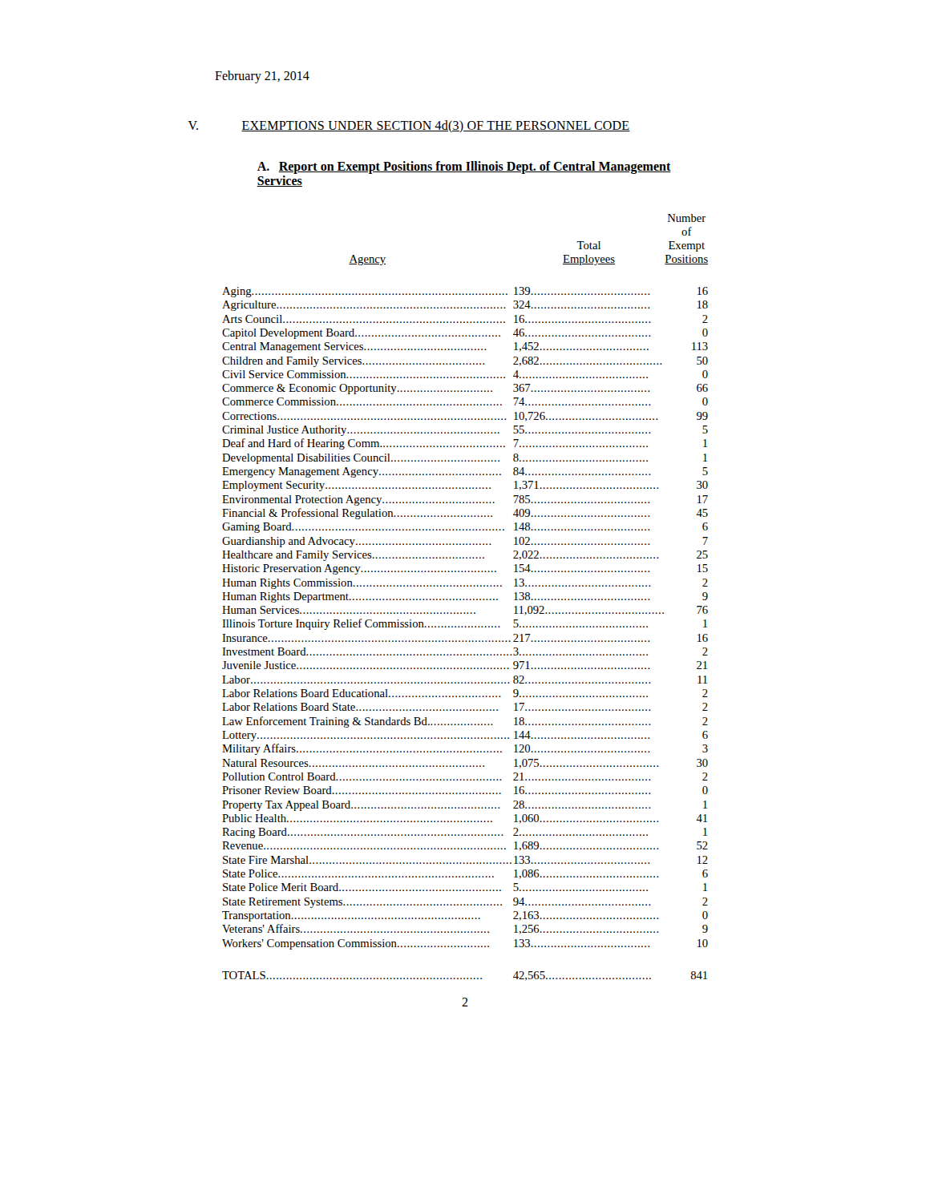February 21, 2014
V. EXEMPTIONS UNDER SECTION 4d(3) OF THE PERSONNEL CODE
A. Report on Exempt Positions from Illinois Dept. of Central Management Services
| Agency | Total Employees | Number of Exempt Positions |
| --- | --- | --- |
| Aging ............................................................................. | 139 .................................... | 16 |
| Agriculture ..................................................................... | 324 .................................... | 18 |
| Arts Council ................................................................... | 16 ...................................... | 2 |
| Capitol Development Board ............................................ | 46 ...................................... | 0 |
| Central Management Services ..................................... | 1,452 ................................. | 113 |
| Children and Family Services ..................................... | 2,682 ..................................... | 50 |
| Civil Service Commission ................................................ | 4 ....................................... | 0 |
| Commerce & Economic Opportunity ............................. | 367 .................................... | 66 |
| Commerce Commission .................................................. | 74 ...................................... | 0 |
| Corrections ..................................................................... | 10,726 .................................. | 99 |
| Criminal Justice Authority .............................................. | 55 ...................................... | 5 |
| Deaf and Hard of Hearing Comm. ..................................... | 7 ....................................... | 1 |
| Developmental Disabilities Council ................................. | 8 ....................................... | 1 |
| Emergency Management Agency ..................................... | 84 ...................................... | 5 |
| Employment Security .................................................. | 1,371 .................................... | 30 |
| Environmental Protection Agency .................................. | 785 .................................... | 17 |
| Financial & Professional Regulation .............................. | 409 .................................... | 45 |
| Gaming Board ................................................................ | 148 .................................... | 6 |
| Guardianship and Advocacy ......................................... | 102 .................................... | 7 |
| Healthcare and Family Services .................................. | 2,022 .................................... | 25 |
| Historic Preservation Agency ......................................... | 154 .................................... | 15 |
| Human Rights Commission ............................................. | 13 ...................................... | 2 |
| Human Rights Department ............................................. | 138 .................................... | 9 |
| Human Services ..................................................... | 11,092 .................................... | 76 |
| Illinois Torture Inquiry Relief Commission ....................... | 5 ....................................... | 1 |
| Insurance ......................................................................... | 217 .................................... | 16 |
| Investment Board .............................................................. | 3 ....................................... | 2 |
| Juvenile Justice ................................................................ | 971 .................................... | 21 |
| Labor .............................................................................. | 82 ...................................... | 11 |
| Labor Relations Board Educational .................................. | 9 ....................................... | 2 |
| Labor Relations Board State ........................................... | 17 ...................................... | 2 |
| Law Enforcement Training & Standards Bd. ................... | 18 ...................................... | 2 |
| Lottery ............................................................................ | 144 .................................... | 6 |
| Military Affairs .............................................................. | 120 .................................... | 3 |
| Natural Resources ..................................................... | 1,075 .................................... | 30 |
| Pollution Control Board .................................................. | 21 ...................................... | 2 |
| Prisoner Review Board ................................................... | 16 ...................................... | 0 |
| Property Tax Appeal Board ............................................. | 28 ...................................... | 1 |
| Public Health .............................................................. | 1,060 .................................... | 41 |
| Racing Board ................................................................. | 2 ....................................... | 1 |
| Revenue ......................................................................... | 1,689 .................................... | 52 |
| State Fire Marshal ............................................................. | 133 .................................... | 12 |
| State Police ................................................................. | 1,086 .................................... | 6 |
| State Police Merit Board ................................................. | 5 ....................................... | 1 |
| State Retirement Systems ................................................ | 94 ...................................... | 2 |
| Transportation ......................................................... | 2,163 .................................... | 0 |
| Veterans' Affairs ......................................................... | 1,256 .................................... | 9 |
| Workers' Compensation Commission ............................ | 133 .................................... | 10 |
| TOTALS ................................................................. | 42,565 ................................ | 841 |
2